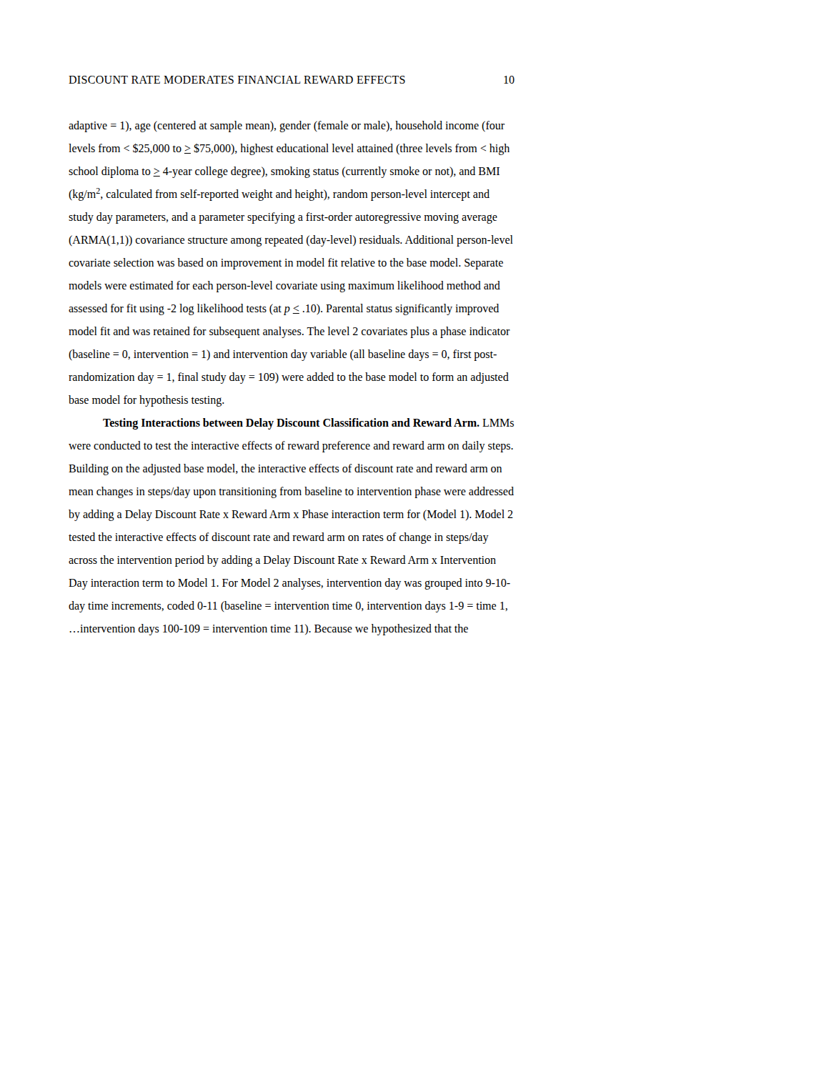Discount Rate Moderates Financial Reward Effects 10
adaptive = 1), age (centered at sample mean), gender (female or male), household income (four levels from < $25,000 to > $75,000), highest educational level attained (three levels from < high school diploma to > 4-year college degree), smoking status (currently smoke or not), and BMI (kg/m2, calculated from self-reported weight and height), random person-level intercept and study day parameters, and a parameter specifying a first-order autoregressive moving average (ARMA(1,1)) covariance structure among repeated (day-level) residuals. Additional person-level covariate selection was based on improvement in model fit relative to the base model. Separate models were estimated for each person-level covariate using maximum likelihood method and assessed for fit using -2 log likelihood tests (at p < .10). Parental status significantly improved model fit and was retained for subsequent analyses. The level 2 covariates plus a phase indicator (baseline = 0, intervention = 1) and intervention day variable (all baseline days = 0, first post-randomization day = 1, final study day = 109) were added to the base model to form an adjusted base model for hypothesis testing.
Testing Interactions between Delay Discount Classification and Reward Arm. LMMs were conducted to test the interactive effects of reward preference and reward arm on daily steps. Building on the adjusted base model, the interactive effects of discount rate and reward arm on mean changes in steps/day upon transitioning from baseline to intervention phase were addressed by adding a Delay Discount Rate x Reward Arm x Phase interaction term for (Model 1). Model 2 tested the interactive effects of discount rate and reward arm on rates of change in steps/day across the intervention period by adding a Delay Discount Rate x Reward Arm x Intervention Day interaction term to Model 1. For Model 2 analyses, intervention day was grouped into 9-10-day time increments, coded 0-11 (baseline = intervention time 0, intervention days 1-9 = time 1, …intervention days 100-109 = intervention time 11). Because we hypothesized that the